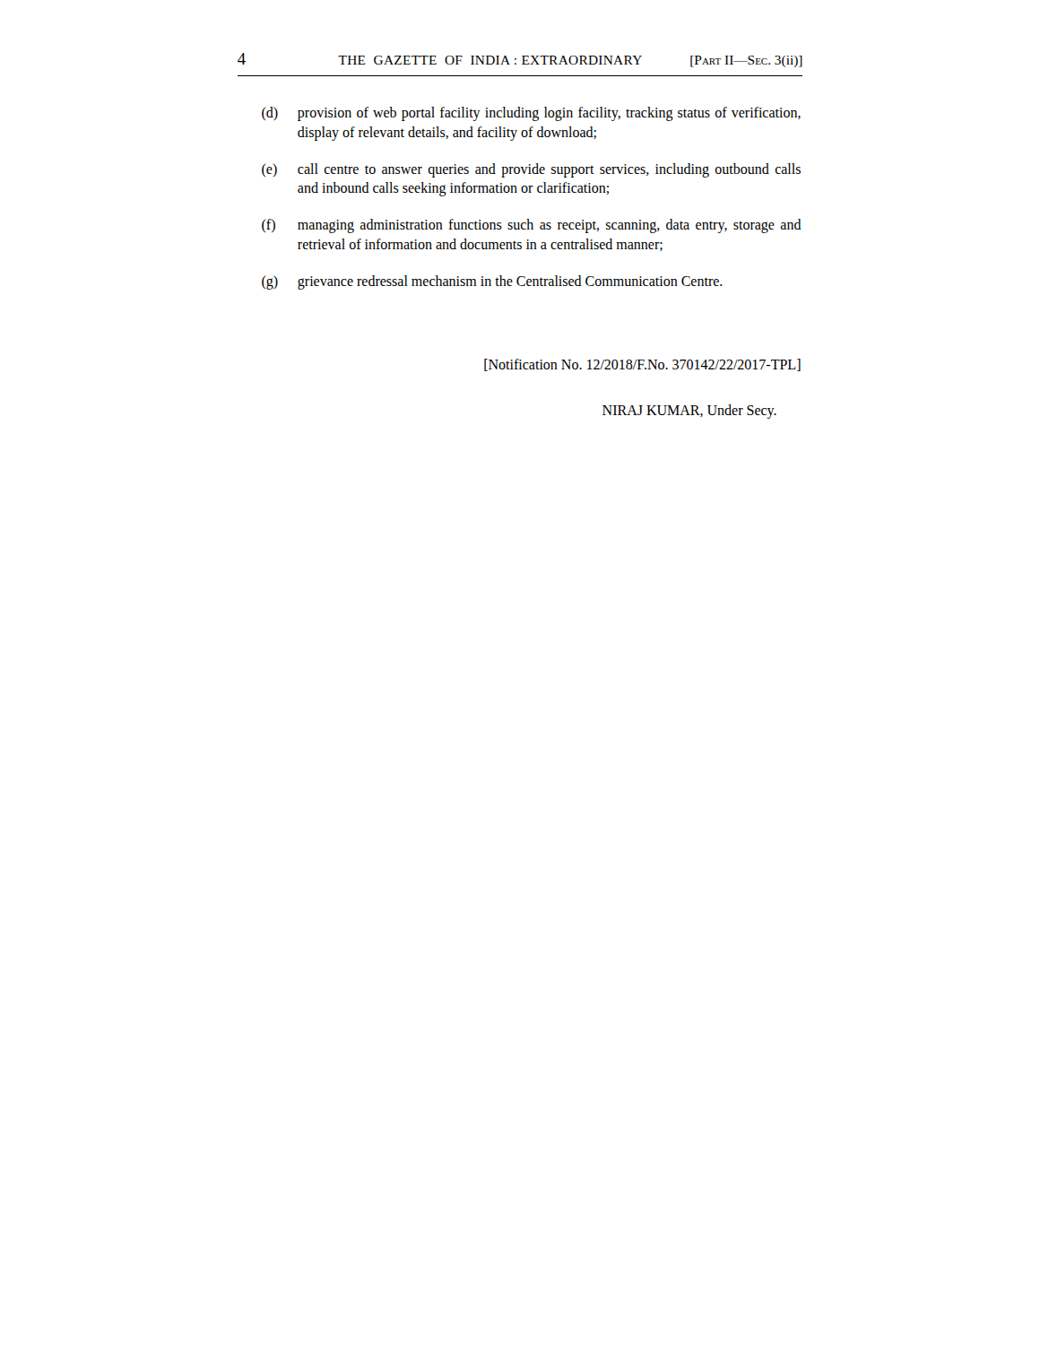4
THE GAZETTE OF INDIA : EXTRAORDINARY
[Part II—Sec. 3(ii)]
(d) provision of web portal facility including login facility, tracking status of verification, display of relevant details, and facility of download;
(e) call centre to answer queries and provide support services, including outbound calls and inbound calls seeking information or clarification;
(f) managing administration functions such as receipt, scanning, data entry, storage and retrieval of information and documents in a centralised manner;
(g) grievance redressal mechanism in the Centralised Communication Centre.
[Notification No. 12/2018/F.No. 370142/22/2017-TPL]
NIRAJ KUMAR, Under Secy.